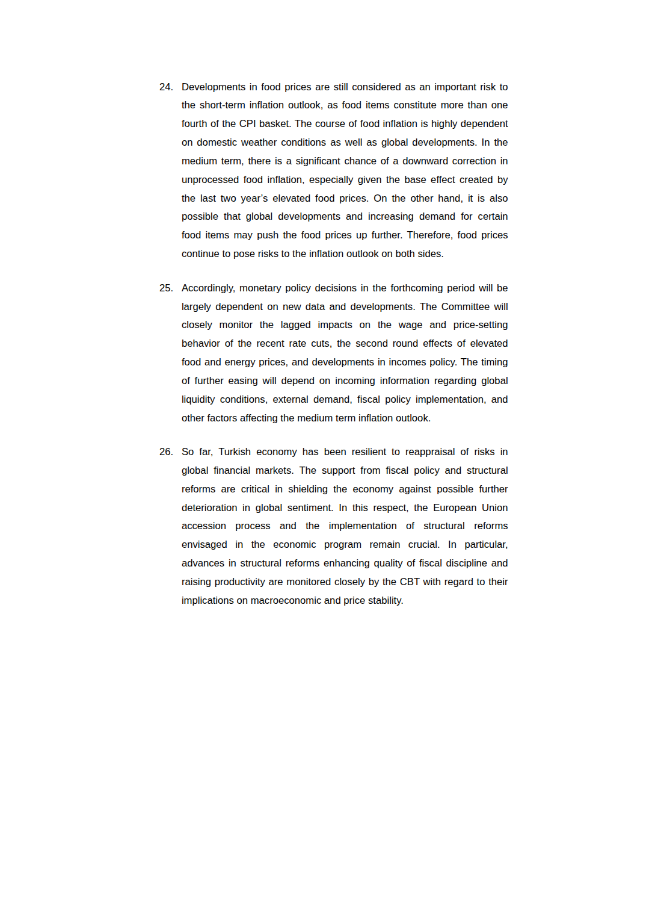Developments in food prices are still considered as an important risk to the short-term inflation outlook, as food items constitute more than one fourth of the CPI basket. The course of food inflation is highly dependent on domestic weather conditions as well as global developments. In the medium term, there is a significant chance of a downward correction in unprocessed food inflation, especially given the base effect created by the last two year’s elevated food prices. On the other hand, it is also possible that global developments and increasing demand for certain food items may push the food prices up further. Therefore, food prices continue to pose risks to the inflation outlook on both sides.
Accordingly, monetary policy decisions in the forthcoming period will be largely dependent on new data and developments. The Committee will closely monitor the lagged impacts on the wage and price-setting behavior of the recent rate cuts, the second round effects of elevated food and energy prices, and developments in incomes policy. The timing of further easing will depend on incoming information regarding global liquidity conditions, external demand, fiscal policy implementation, and other factors affecting the medium term inflation outlook.
So far, Turkish economy has been resilient to reappraisal of risks in global financial markets. The support from fiscal policy and structural reforms are critical in shielding the economy against possible further deterioration in global sentiment. In this respect, the European Union accession process and the implementation of structural reforms envisaged in the economic program remain crucial. In particular, advances in structural reforms enhancing quality of fiscal discipline and raising productivity are monitored closely by the CBT with regard to their implications on macroeconomic and price stability.